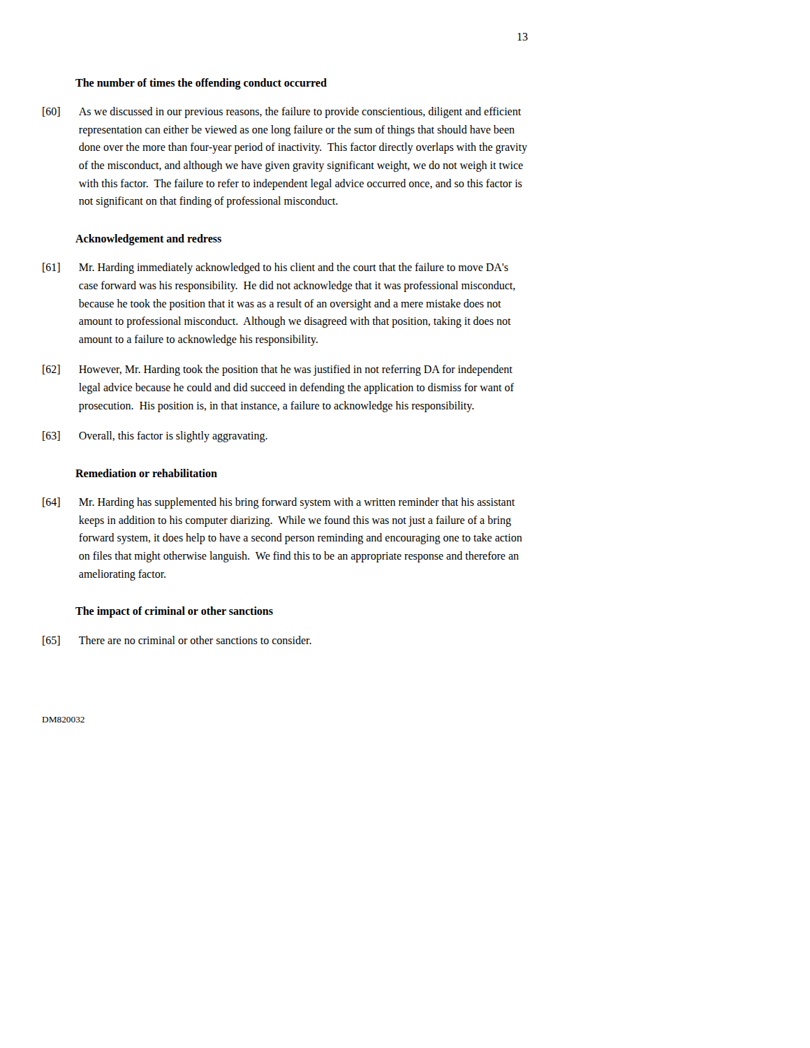13
The number of times the offending conduct occurred
[60]
As we discussed in our previous reasons, the failure to provide conscientious, diligent and efficient representation can either be viewed as one long failure or the sum of things that should have been done over the more than four-year period of inactivity. This factor directly overlaps with the gravity of the misconduct, and although we have given gravity significant weight, we do not weigh it twice with this factor. The failure to refer to independent legal advice occurred once, and so this factor is not significant on that finding of professional misconduct.
Acknowledgement and redress
[61]
Mr. Harding immediately acknowledged to his client and the court that the failure to move DA's case forward was his responsibility. He did not acknowledge that it was professional misconduct, because he took the position that it was as a result of an oversight and a mere mistake does not amount to professional misconduct. Although we disagreed with that position, taking it does not amount to a failure to acknowledge his responsibility.
[62]
However, Mr. Harding took the position that he was justified in not referring DA for independent legal advice because he could and did succeed in defending the application to dismiss for want of prosecution. His position is, in that instance, a failure to acknowledge his responsibility.
[63]
Overall, this factor is slightly aggravating.
Remediation or rehabilitation
[64]
Mr. Harding has supplemented his bring forward system with a written reminder that his assistant keeps in addition to his computer diarizing. While we found this was not just a failure of a bring forward system, it does help to have a second person reminding and encouraging one to take action on files that might otherwise languish. We find this to be an appropriate response and therefore an ameliorating factor.
The impact of criminal or other sanctions
[65]
There are no criminal or other sanctions to consider.
DM820032